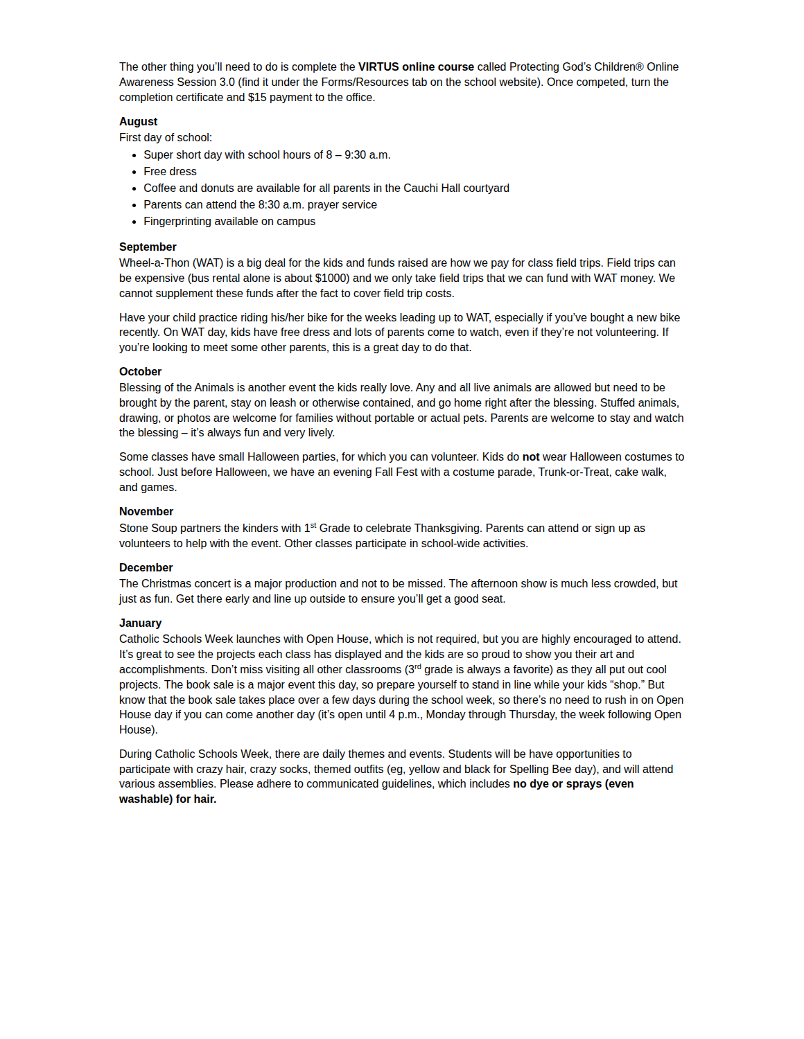The other thing you’ll need to do is complete the VIRTUS online course called Protecting God’s Children® Online Awareness Session 3.0 (find it under the Forms/Resources tab on the school website). Once competed, turn the completion certificate and $15 payment to the office.
August
First day of school:
Super short day with school hours of 8 – 9:30 a.m.
Free dress
Coffee and donuts are available for all parents in the Cauchi Hall courtyard
Parents can attend the 8:30 a.m. prayer service
Fingerprinting available on campus
September
Wheel-a-Thon (WAT) is a big deal for the kids and funds raised are how we pay for class field trips. Field trips can be expensive (bus rental alone is about $1000) and we only take field trips that we can fund with WAT money. We cannot supplement these funds after the fact to cover field trip costs.
Have your child practice riding his/her bike for the weeks leading up to WAT, especially if you’ve bought a new bike recently. On WAT day, kids have free dress and lots of parents come to watch, even if they’re not volunteering. If you’re looking to meet some other parents, this is a great day to do that.
October
Blessing of the Animals is another event the kids really love. Any and all live animals are allowed but need to be brought by the parent, stay on leash or otherwise contained, and go home right after the blessing. Stuffed animals, drawing, or photos are welcome for families without portable or actual pets. Parents are welcome to stay and watch the blessing – it’s always fun and very lively.
Some classes have small Halloween parties, for which you can volunteer. Kids do not wear Halloween costumes to school. Just before Halloween, we have an evening Fall Fest with a costume parade, Trunk-or-Treat, cake walk, and games.
November
Stone Soup partners the kinders with 1st Grade to celebrate Thanksgiving. Parents can attend or sign up as volunteers to help with the event. Other classes participate in school-wide activities.
December
The Christmas concert is a major production and not to be missed. The afternoon show is much less crowded, but just as fun. Get there early and line up outside to ensure you’ll get a good seat.
January
Catholic Schools Week launches with Open House, which is not required, but you are highly encouraged to attend. It’s great to see the projects each class has displayed and the kids are so proud to show you their art and accomplishments. Don’t miss visiting all other classrooms (3rd grade is always a favorite) as they all put out cool projects. The book sale is a major event this day, so prepare yourself to stand in line while your kids “shop.” But know that the book sale takes place over a few days during the school week, so there’s no need to rush in on Open House day if you can come another day (it’s open until 4 p.m., Monday through Thursday, the week following Open House).
During Catholic Schools Week, there are daily themes and events. Students will be have opportunities to participate with crazy hair, crazy socks, themed outfits (eg, yellow and black for Spelling Bee day), and will attend various assemblies. Please adhere to communicated guidelines, which includes no dye or sprays (even washable) for hair.